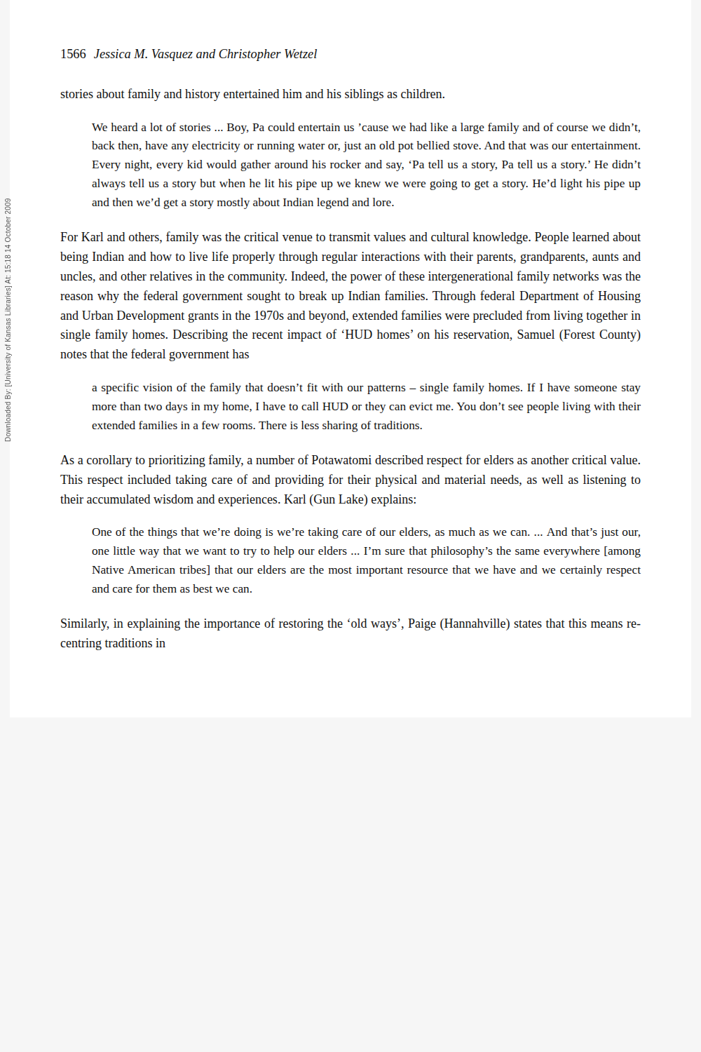Downloaded By: [University of Kansas Libraries] At: 15:18 14 October 2009
1566 Jessica M. Vasquez and Christopher Wetzel
stories about family and history entertained him and his siblings as children.
We heard a lot of stories ... Boy, Pa could entertain us ’cause we had like a large family and of course we didn’t, back then, have any electricity or running water or, just an old pot bellied stove. And that was our entertainment. Every night, every kid would gather around his rocker and say, ‘Pa tell us a story, Pa tell us a story.’ He didn’t always tell us a story but when he lit his pipe up we knew we were going to get a story. He’d light his pipe up and then we’d get a story mostly about Indian legend and lore.
For Karl and others, family was the critical venue to transmit values and cultural knowledge. People learned about being Indian and how to live life properly through regular interactions with their parents, grandparents, aunts and uncles, and other relatives in the community. Indeed, the power of these intergenerational family networks was the reason why the federal government sought to break up Indian families. Through federal Department of Housing and Urban Development grants in the 1970s and beyond, extended families were precluded from living together in single family homes. Describing the recent impact of ‘HUD homes’ on his reservation, Samuel (Forest County) notes that the federal government has
a specific vision of the family that doesn’t fit with our patterns – single family homes. If I have someone stay more than two days in my home, I have to call HUD or they can evict me. You don’t see people living with their extended families in a few rooms. There is less sharing of traditions.
As a corollary to prioritizing family, a number of Potawatomi described respect for elders as another critical value. This respect included taking care of and providing for their physical and material needs, as well as listening to their accumulated wisdom and experiences. Karl (Gun Lake) explains:
One of the things that we’re doing is we’re taking care of our elders, as much as we can. ... And that’s just our, one little way that we want to try to help our elders ... I’m sure that philosophy’s the same everywhere [among Native American tribes] that our elders are the most important resource that we have and we certainly respect and care for them as best we can.
Similarly, in explaining the importance of restoring the ‘old ways’, Paige (Hannahville) states that this means re-centring traditions in